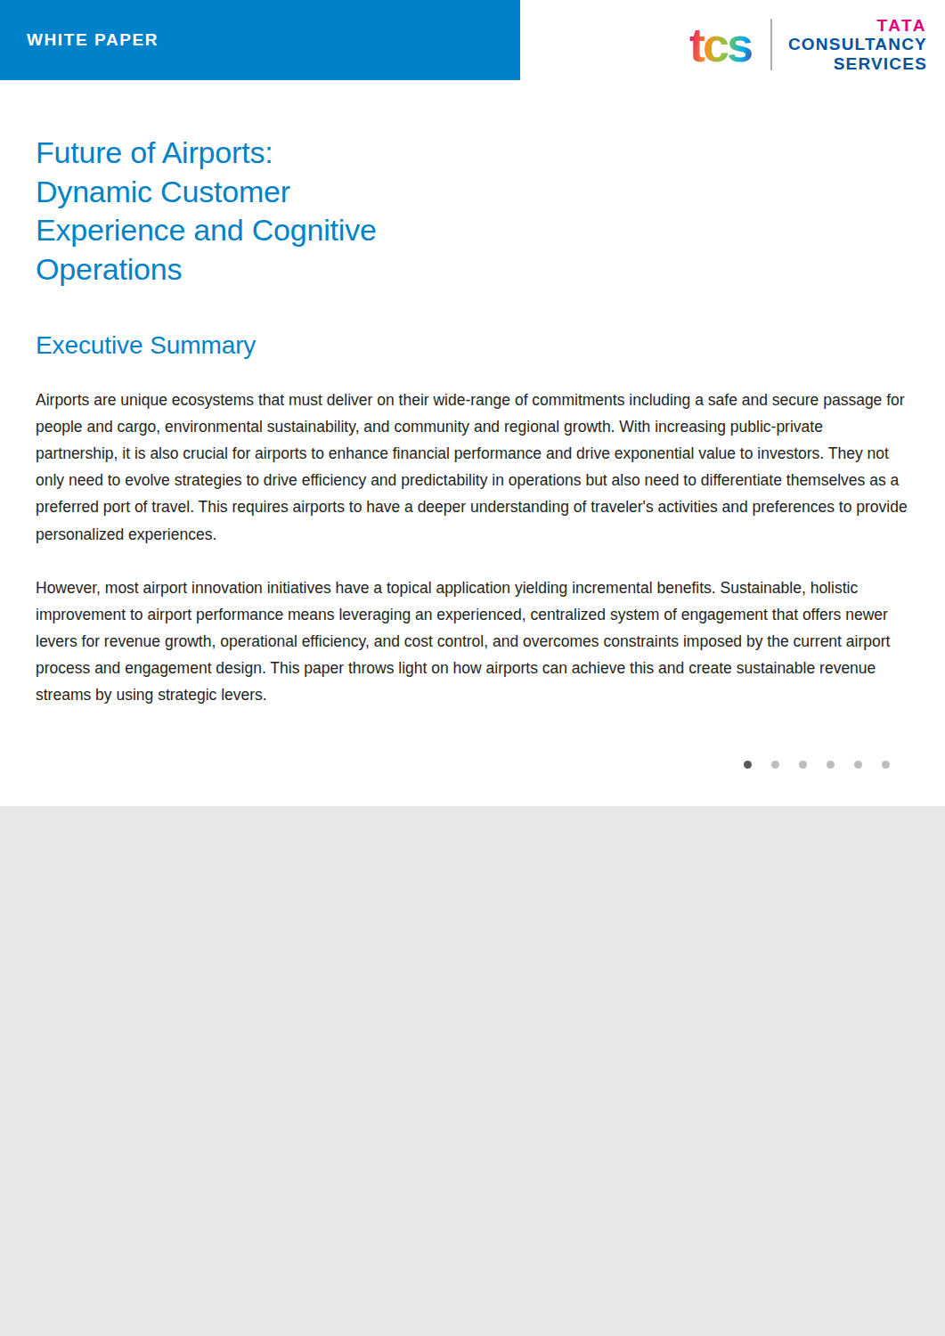WHITE PAPER
tcs
TATA CONSULTANCY SERVICES
Future of Airports:
Dynamic Customer
Experience and Cognitive
Operations
Executive Summary
Airports are unique ecosystems that must deliver on their wide-range of commitments including a safe and secure passage for people and cargo, environmental sustainability, and community and regional growth. With increasing public-private partnership, it is also crucial for airports to enhance financial performance and drive exponential value to investors. They not only need to evolve strategies to drive efficiency and predictability in operations but also need to differentiate themselves as a preferred port of travel. This requires airports to have a deeper understanding of traveler's activities and preferences to provide personalized experiences.
However, most airport innovation initiatives have a topical application yielding incremental benefits. Sustainable, holistic improvement to airport performance means leveraging an experienced, centralized system of engagement that offers newer levers for revenue growth, operational efficiency, and cost control, and overcomes constraints imposed by the current airport process and engagement design. This paper throws light on how airports can achieve this and create sustainable revenue streams by using strategic levers.